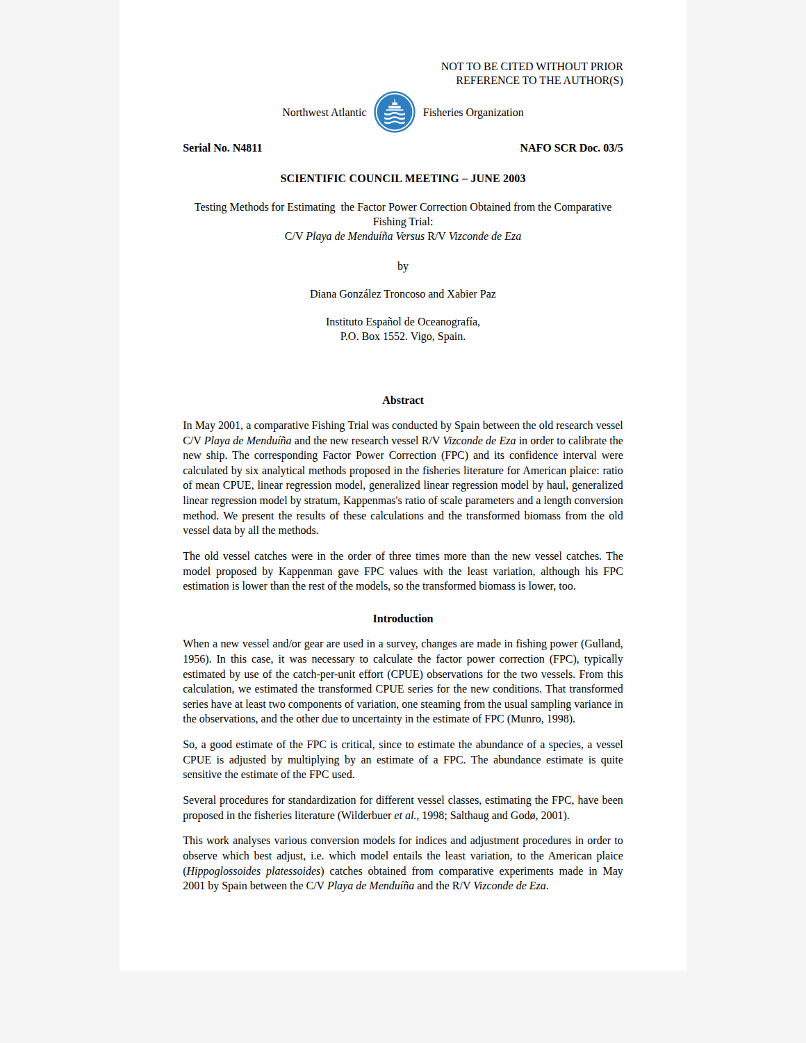NOT TO BE CITED WITHOUT PRIOR
REFERENCE TO THE AUTHOR(S)
Northwest Atlantic Fisheries Organization
Serial No. N4811 NAFO SCR Doc. 03/5
SCIENTIFIC COUNCIL MEETING – JUNE 2003
Testing Methods for Estimating the Factor Power Correction Obtained from the Comparative Fishing Trial:
C/V Playa de Menduíña Versus R/V Vizconde de Eza
by
Diana González Troncoso and Xabier Paz
Instituto Español de Oceanografía,
P.O. Box 1552. Vigo, Spain.
Abstract
In May 2001, a comparative Fishing Trial was conducted by Spain between the old research vessel C/V Playa de Menduíña and the new research vessel R/V Vizconde de Eza in order to calibrate the new ship. The corresponding Factor Power Correction (FPC) and its confidence interval were calculated by six analytical methods proposed in the fisheries literature for American plaice: ratio of mean CPUE, linear regression model, generalized linear regression model by haul, generalized linear regression model by stratum, Kappenmas's ratio of scale parameters and a length conversion method. We present the results of these calculations and the transformed biomass from the old vessel data by all the methods.
The old vessel catches were in the order of three times more than the new vessel catches. The model proposed by Kappenman gave FPC values with the least variation, although his FPC estimation is lower than the rest of the models, so the transformed biomass is lower, too.
Introduction
When a new vessel and/or gear are used in a survey, changes are made in fishing power (Gulland, 1956). In this case, it was necessary to calculate the factor power correction (FPC), typically estimated by use of the catch-per-unit effort (CPUE) observations for the two vessels. From this calculation, we estimated the transformed CPUE series for the new conditions. That transformed series have at least two components of variation, one steaming from the usual sampling variance in the observations, and the other due to uncertainty in the estimate of FPC (Munro, 1998).
So, a good estimate of the FPC is critical, since to estimate the abundance of a species, a vessel CPUE is adjusted by multiplying by an estimate of a FPC. The abundance estimate is quite sensitive the estimate of the FPC used.
Several procedures for standardization for different vessel classes, estimating the FPC, have been proposed in the fisheries literature (Wilderbuer et al., 1998; Salthaug and Godø, 2001).
This work analyses various conversion models for indices and adjustment procedures in order to observe which best adjust, i.e. which model entails the least variation, to the American plaice (Hippoglossoides platessoides) catches obtained from comparative experiments made in May 2001 by Spain between the C/V Playa de Menduíña and the R/V Vizconde de Eza.